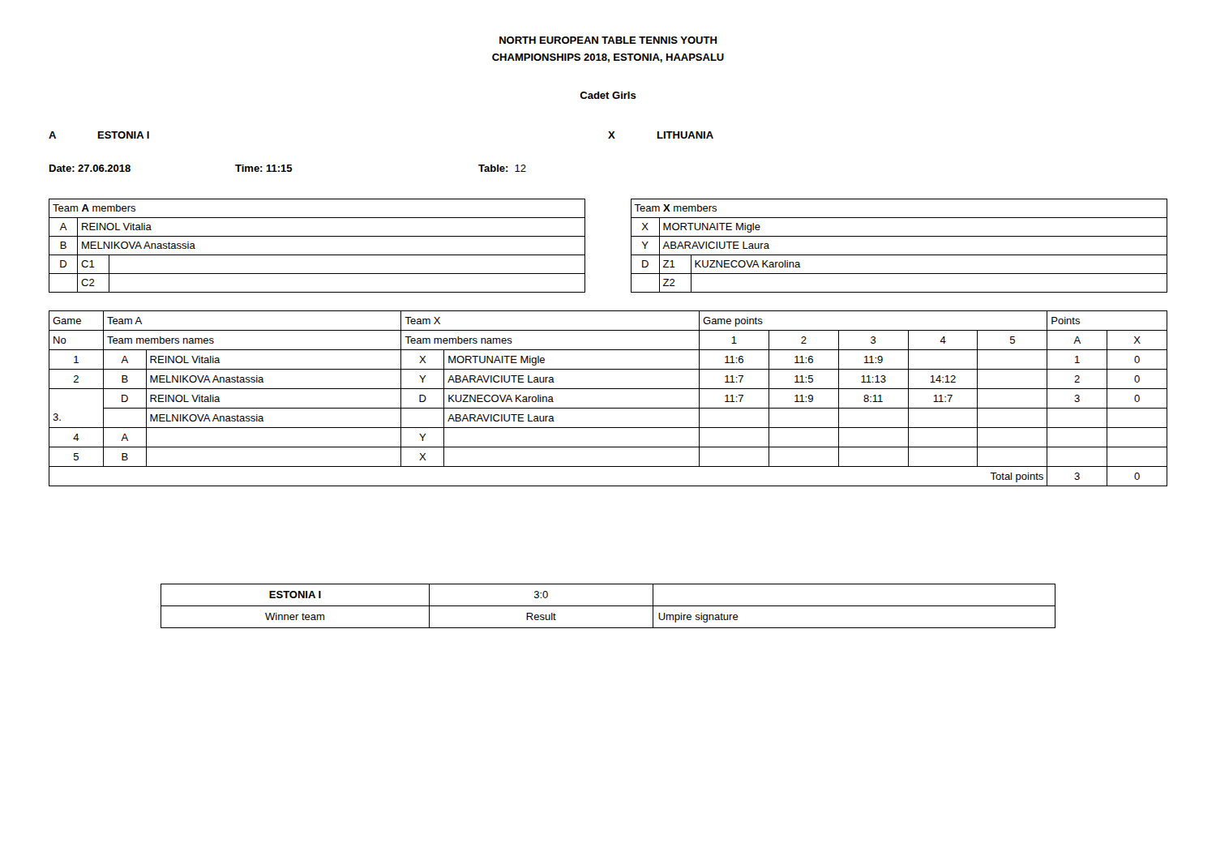NORTH EUROPEAN TABLE TENNIS YOUTH
CHAMPIONSHIPS 2018, ESTONIA, HAAPSALU
Cadet Girls
A
ESTONIA I
X
LITHUANIA
Date: 27.06.2018
Time: 11:15
Table: 12
| Team A members |
| A | REINOL Vitalia |
| B | MELNIKOVA Anastassia |
| D | C1 | |
| | C2 | |
| Team X members |
| X | MORTUNAITE Migle |
| Y | ABARAVICIUTE Laura |
| D | Z1 | KUZNECOVA Karolina |
| | Z2 | |
| Game | Team A | Team X | Game points | Points |
| No | Team members names | Team members names | 1 | 2 | 3 | 4 | 5 | A | X |
| 1 | A | REINOL Vitalia | X | MORTUNAITE Migle | 11:6 | 11:6 | 11:9 | | | 1 | 0 |
| 2 | B | MELNIKOVA Anastassia | Y | ABARAVICIUTE Laura | 11:7 | 11:5 | 11:13 | 14:12 | | 2 | 0 |
| | D | REINOL Vitalia | D | KUZNECOVA Karolina | 11:7 | 11:9 | 8:11 | 11:7 | | 3 | 0 |
| 3. | | MELNIKOVA Anastassia | | ABARAVICIUTE Laura | | | | | | | |
| 4 | A | | Y | | | | | | | | |
| 5 | B | | X | | | | | | | | |
| Total points | 3 | 0 |
| ESTONIA I | 3:0 | |
| Winner team | Result | Umpire signature |